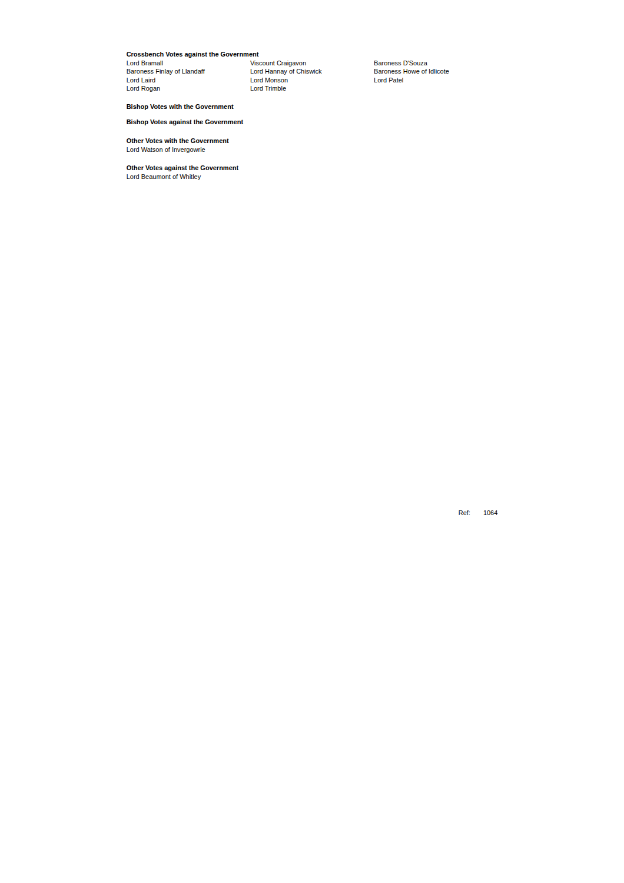Crossbench Votes against the Government
| Lord Bramall | Viscount Craigavon | Baroness D'Souza |
| Baroness Finlay of Llandaff | Lord Hannay of Chiswick | Baroness Howe of Idlicote |
| Lord Laird | Lord Monson | Lord Patel |
| Lord Rogan | Lord Trimble | |
Bishop Votes with the Government
Bishop Votes against the Government
Other Votes with the Government
Lord Watson of Invergowrie
Other Votes against the Government
Lord Beaumont of Whitley
Ref: 1064